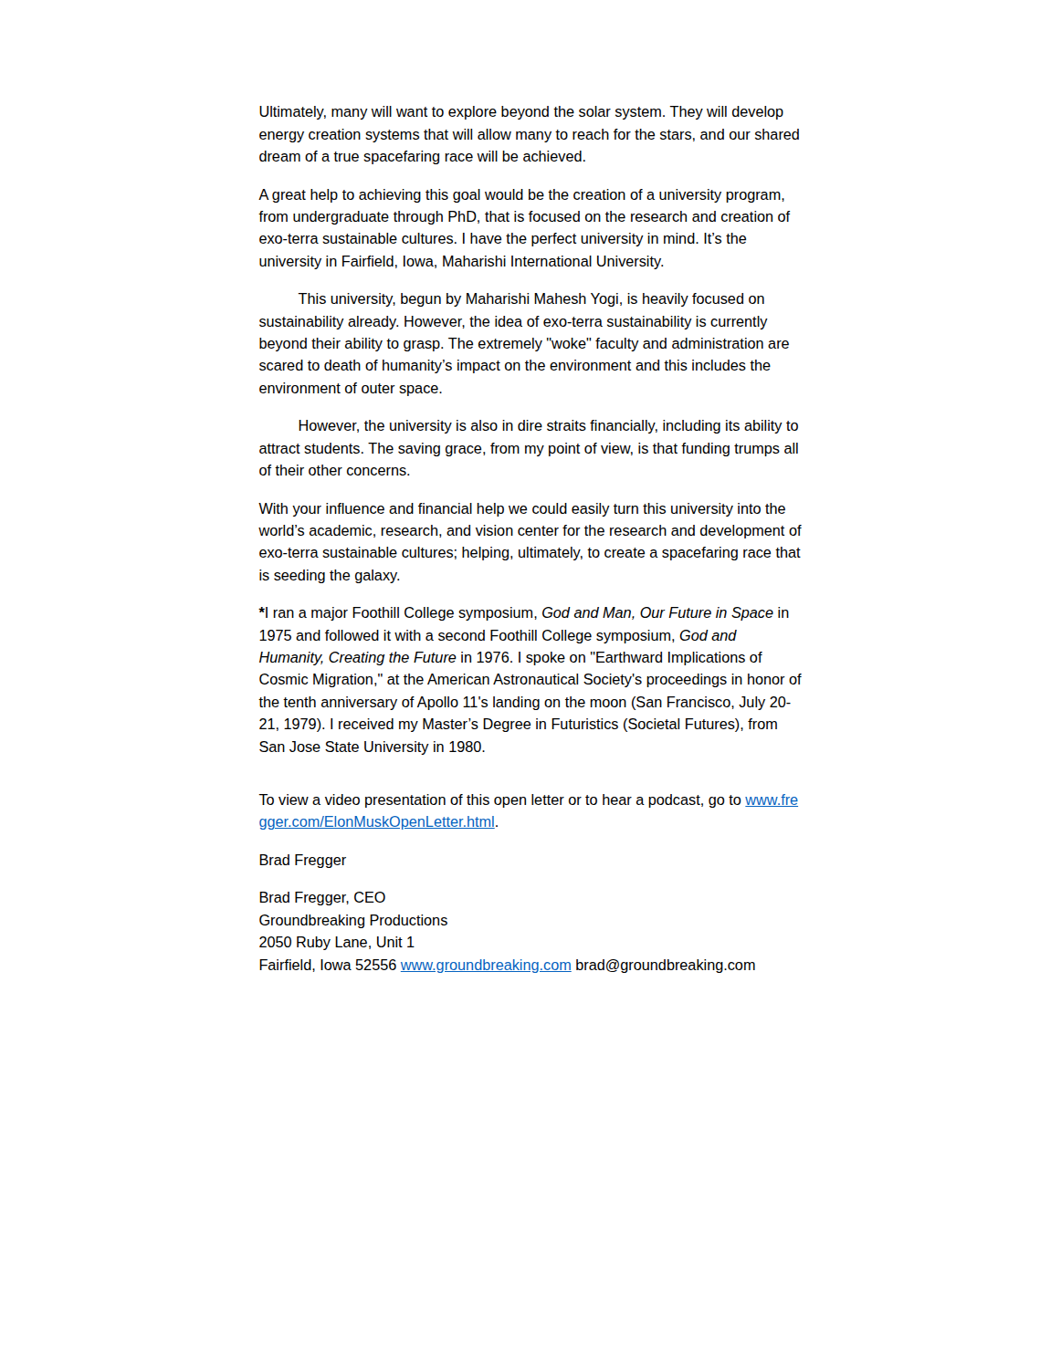Ultimately, many will want to explore beyond the solar system. They will develop energy creation systems that will allow many to reach for the stars, and our shared dream of a true spacefaring race will be achieved.
A great help to achieving this goal would be the creation of a university program, from undergraduate through PhD, that is focused on the research and creation of exo-terra sustainable cultures. I have the perfect university in mind. It’s the university in Fairfield, Iowa, Maharishi International University.
This university, begun by Maharishi Mahesh Yogi, is heavily focused on sustainability already. However, the idea of exo-terra sustainability is currently beyond their ability to grasp. The extremely "woke" faculty and administration are scared to death of humanity’s impact on the environment and this includes the environment of outer space.
However, the university is also in dire straits financially, including its ability to attract students. The saving grace, from my point of view, is that funding trumps all of their other concerns.
With your influence and financial help we could easily turn this university into the world’s academic, research, and vision center for the research and development of exo-terra sustainable cultures; helping, ultimately, to create a spacefaring race that is seeding the galaxy.
*I ran a major Foothill College symposium, God and Man, Our Future in Space in 1975 and followed it with a second Foothill College symposium, God and Humanity, Creating the Future in 1976. I spoke on "Earthward Implications of Cosmic Migration," at the American Astronautical Society's proceedings in honor of the tenth anniversary of Apollo 11's landing on the moon (San Francisco, July 20-21, 1979). I received my Master’s Degree in Futuristics (Societal Futures), from San Jose State University in 1980.
To view a video presentation of this open letter or to hear a podcast, go to www.fregger.com/ElonMuskOpenLetter.html.
Brad Fregger
Brad Fregger, CEO
Groundbreaking Productions
2050 Ruby Lane, Unit 1
Fairfield, Iowa 52556 www.groundbreaking.com brad@groundbreaking.com